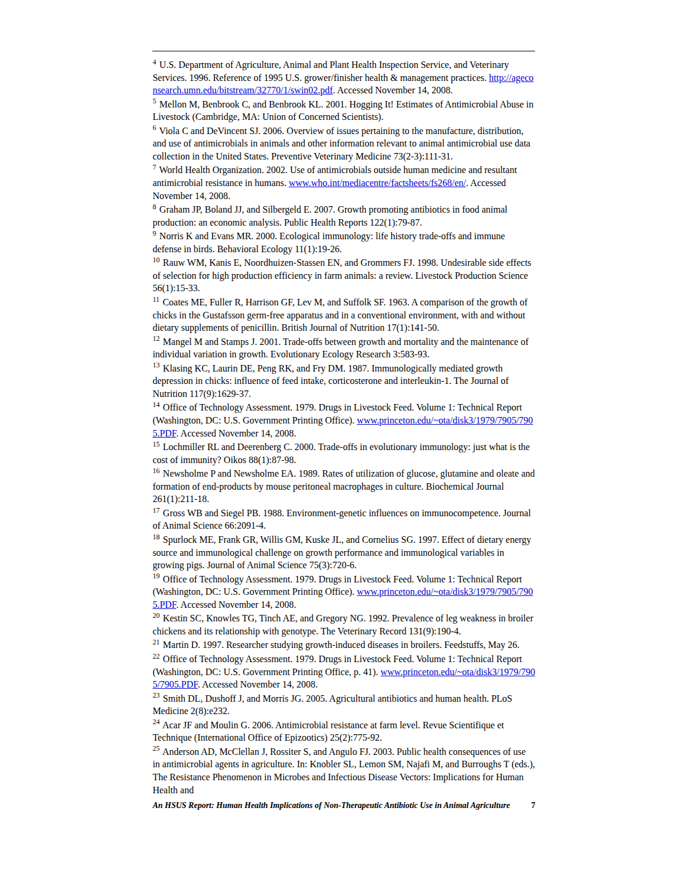4 U.S. Department of Agriculture, Animal and Plant Health Inspection Service, and Veterinary Services. 1996. Reference of 1995 U.S. grower/finisher health & management practices. http://ageconsearch.umn.edu/bitstream/32770/1/swin02.pdf. Accessed November 14, 2008.
5 Mellon M, Benbrook C, and Benbrook KL. 2001. Hogging It! Estimates of Antimicrobial Abuse in Livestock (Cambridge, MA: Union of Concerned Scientists).
6 Viola C and DeVincent SJ. 2006. Overview of issues pertaining to the manufacture, distribution, and use of antimicrobials in animals and other information relevant to animal antimicrobial use data collection in the United States. Preventive Veterinary Medicine 73(2-3):111-31.
7 World Health Organization. 2002. Use of antimicrobials outside human medicine and resultant antimicrobial resistance in humans. www.who.int/mediacentre/factsheets/fs268/en/. Accessed November 14, 2008.
8 Graham JP, Boland JJ, and Silbergeld E. 2007. Growth promoting antibiotics in food animal production: an economic analysis. Public Health Reports 122(1):79-87.
9 Norris K and Evans MR. 2000. Ecological immunology: life history trade-offs and immune defense in birds. Behavioral Ecology 11(1):19-26.
10 Rauw WM, Kanis E, Noordhuizen-Stassen EN, and Grommers FJ. 1998. Undesirable side effects of selection for high production efficiency in farm animals: a review. Livestock Production Science 56(1):15-33.
11 Coates ME, Fuller R, Harrison GF, Lev M, and Suffolk SF. 1963. A comparison of the growth of chicks in the Gustafsson germ-free apparatus and in a conventional environment, with and without dietary supplements of penicillin. British Journal of Nutrition 17(1):141-50.
12 Mangel M and Stamps J. 2001. Trade-offs between growth and mortality and the maintenance of individual variation in growth. Evolutionary Ecology Research 3:583-93.
13 Klasing KC, Laurin DE, Peng RK, and Fry DM. 1987. Immunologically mediated growth depression in chicks: influence of feed intake, corticosterone and interleukin-1. The Journal of Nutrition 117(9):1629-37.
14 Office of Technology Assessment. 1979. Drugs in Livestock Feed. Volume 1: Technical Report (Washington, DC: U.S. Government Printing Office). www.princeton.edu/~ota/disk3/1979/7905/7905.PDF. Accessed November 14, 2008.
15 Lochmiller RL and Deerenberg C. 2000. Trade-offs in evolutionary immunology: just what is the cost of immunity? Oikos 88(1):87-98.
16 Newsholme P and Newsholme EA. 1989. Rates of utilization of glucose, glutamine and oleate and formation of end-products by mouse peritoneal macrophages in culture. Biochemical Journal 261(1):211-18.
17 Gross WB and Siegel PB. 1988. Environment-genetic influences on immunocompetence. Journal of Animal Science 66:2091-4.
18 Spurlock ME, Frank GR, Willis GM, Kuske JL, and Cornelius SG. 1997. Effect of dietary energy source and immunological challenge on growth performance and immunological variables in growing pigs. Journal of Animal Science 75(3):720-6.
19 Office of Technology Assessment. 1979. Drugs in Livestock Feed. Volume 1: Technical Report (Washington, DC: U.S. Government Printing Office). www.princeton.edu/~ota/disk3/1979/7905/7905.PDF. Accessed November 14, 2008.
20 Kestin SC, Knowles TG, Tinch AE, and Gregory NG. 1992. Prevalence of leg weakness in broiler chickens and its relationship with genotype. The Veterinary Record 131(9):190-4.
21 Martin D. 1997. Researcher studying growth-induced diseases in broilers. Feedstuffs, May 26.
22 Office of Technology Assessment. 1979. Drugs in Livestock Feed. Volume 1: Technical Report (Washington, DC: U.S. Government Printing Office, p. 41). www.princeton.edu/~ota/disk3/1979/7905/7905.PDF. Accessed November 14, 2008.
23 Smith DL, Dushoff J, and Morris JG. 2005. Agricultural antibiotics and human health. PLoS Medicine 2(8):e232.
24 Acar JF and Moulin G. 2006. Antimicrobial resistance at farm level. Revue Scientifique et Technique (International Office of Epizootics) 25(2):775-92.
25 Anderson AD, McClellan J, Rossiter S, and Angulo FJ. 2003. Public health consequences of use in antimicrobial agents in agriculture. In: Knobler SL, Lemon SM, Najafi M, and Burroughs T (eds.), The Resistance Phenomenon in Microbes and Infectious Disease Vectors: Implications for Human Health and
7 An HSUS Report: Human Health Implications of Non-Therapeutic Antibiotic Use in Animal Agriculture